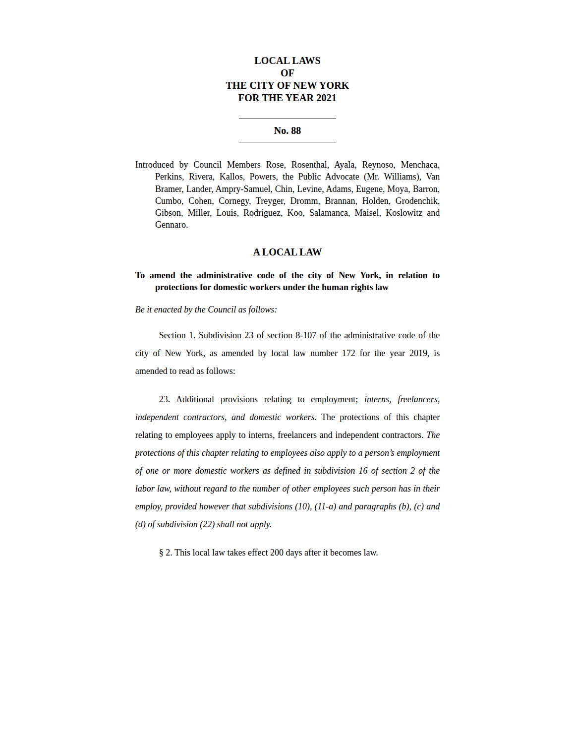LOCAL LAWS
OF
THE CITY OF NEW YORK
FOR THE YEAR 2021
No. 88
Introduced by Council Members Rose, Rosenthal, Ayala, Reynoso, Menchaca, Perkins, Rivera, Kallos, Powers, the Public Advocate (Mr. Williams), Van Bramer, Lander, Ampry-Samuel, Chin, Levine, Adams, Eugene, Moya, Barron, Cumbo, Cohen, Cornegy, Treyger, Dromm, Brannan, Holden, Grodenchik, Gibson, Miller, Louis, Rodriguez, Koo, Salamanca, Maisel, Koslowitz and Gennaro.
A LOCAL LAW
To amend the administrative code of the city of New York, in relation to protections for domestic workers under the human rights law
Be it enacted by the Council as follows:
Section 1. Subdivision 23 of section 8-107 of the administrative code of the city of New York, as amended by local law number 172 for the year 2019, is amended to read as follows:
23. Additional provisions relating to employment; interns, freelancers, independent contractors, and domestic workers. The protections of this chapter relating to employees apply to interns, freelancers and independent contractors. The protections of this chapter relating to employees also apply to a person’s employment of one or more domestic workers as defined in subdivision 16 of section 2 of the labor law, without regard to the number of other employees such person has in their employ, provided however that subdivisions (10), (11-a) and paragraphs (b), (c) and (d) of subdivision (22) shall not apply.
§ 2. This local law takes effect 200 days after it becomes law.